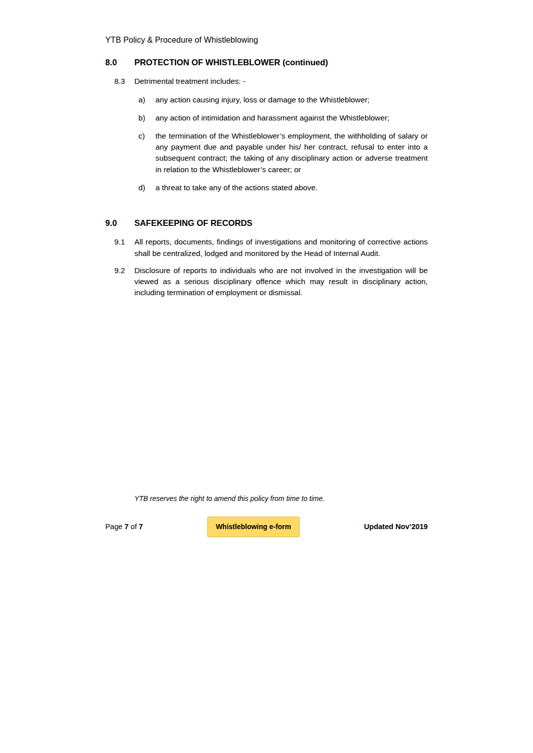YTB Policy & Procedure of Whistleblowing
8.0 PROTECTION OF WHISTLEBLOWER (continued)
8.3
Detrimental treatment includes: -
a) any action causing injury, loss or damage to the Whistleblower;
b) any action of intimidation and harassment against the Whistleblower;
c) the termination of the Whistleblower’s employment, the withholding of salary or any payment due and payable under his/ her contract, refusal to enter into a subsequent contract; the taking of any disciplinary action or adverse treatment in relation to the Whistleblower’s career; or
d) a threat to take any of the actions stated above.
9.0 SAFEKEEPING OF RECORDS
9.1
All reports, documents, findings of investigations and monitoring of corrective actions shall be centralized, lodged and monitored by the Head of Internal Audit.
9.2
Disclosure of reports to individuals who are not involved in the investigation will be viewed as a serious disciplinary offence which may result in disciplinary action, including termination of employment or dismissal.
YTB reserves the right to amend this policy from time to time.
Page 7 of 7
Whistleblowing e-form
Updated Nov’2019